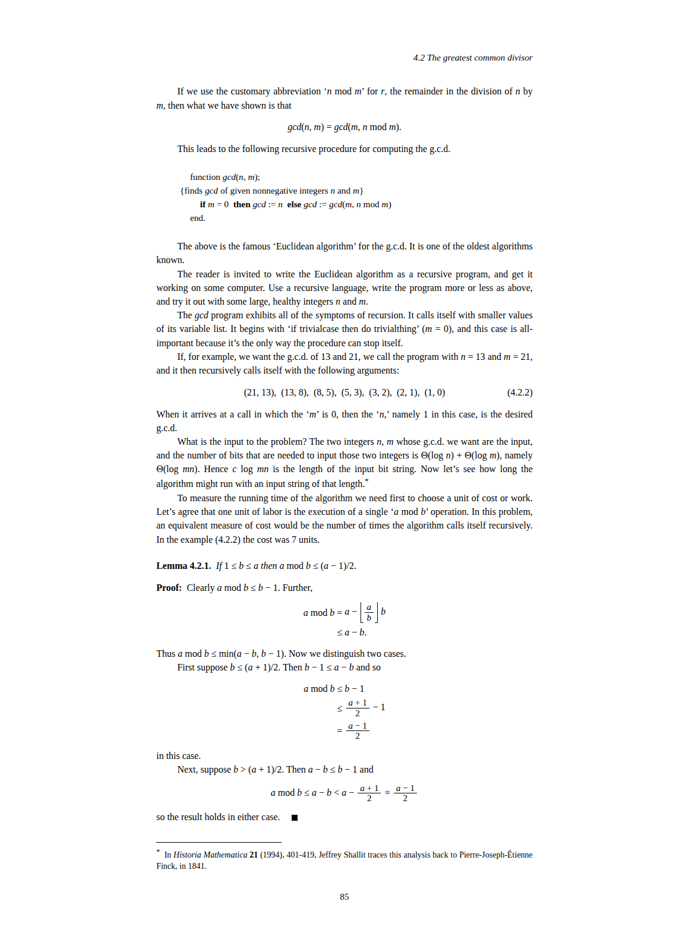4.2 The greatest common divisor
If we use the customary abbreviation ‘n mod m’ for r, the remainder in the division of n by m, then what we have shown is that
gcd(n, m) = gcd(m, n mod m).
This leads to the following recursive procedure for computing the g.c.d.
function gcd(n, m);
{finds gcd of given nonnegative integers n and m}
if m = 0 then gcd := n else gcd := gcd(m, n mod m)
end.
The above is the famous ‘Euclidean algorithm’ for the g.c.d. It is one of the oldest algorithms known.
The reader is invited to write the Euclidean algorithm as a recursive program, and get it working on some computer. Use a recursive language, write the program more or less as above, and try it out with some large, healthy integers n and m.
The gcd program exhibits all of the symptoms of recursion. It calls itself with smaller values of its variable list. It begins with ‘if trivialcase then do trivialthing’ (m = 0), and this case is all-important because it’s the only way the procedure can stop itself.
If, for example, we want the g.c.d. of 13 and 21, we call the program with n = 13 and m = 21, and it then recursively calls itself with the following arguments:
(21, 13), (13, 8), (8, 5), (5, 3), (3, 2), (2, 1), (1, 0) (4.2.2)
When it arrives at a call in which the ‘m’ is 0, then the ‘n,’ namely 1 in this case, is the desired g.c.d.
What is the input to the problem? The two integers n, m whose g.c.d. we want are the input, and the number of bits that are needed to input those two integers is Θ(log n) + Θ(log m), namely Θ(log mn). Hence c log mn is the length of the input bit string. Now let’s see how long the algorithm might run with an input string of that length.*
To measure the running time of the algorithm we need first to choose a unit of cost or work. Let’s agree that one unit of labor is the execution of a single ‘a mod b’ operation. In this problem, an equivalent measure of cost would be the number of times the algorithm calls itself recursively. In the example (4.2.2) the cost was 7 units.
Lemma 4.2.1. If 1 ≤ b ≤ a then a mod b ≤ (a − 1)/2.
Proof: Clearly a mod b ≤ b − 1. Further,
a mod b =
a − ab b
≤
a − b.
Thus a mod b ≤ min(a − b, b − 1). Now we distinguish two cases.
First suppose b ≤ (a + 1)/2. Then b − 1 ≤ a − b and so
a mod b ≤
b − 1
≤
a + 12 − 1
=
a − 12
in this case.
Next, suppose b > (a + 1)/2. Then a − b ≤ b − 1 and
a mod b ≤ a − b < a − a + 12 = a − 12
so the result holds in either case.
* In Historia Mathematica 21 (1994), 401-419, Jeffrey Shallit traces this analysis back to Pierre-Joseph-Étienne Finck, in 1841.
85